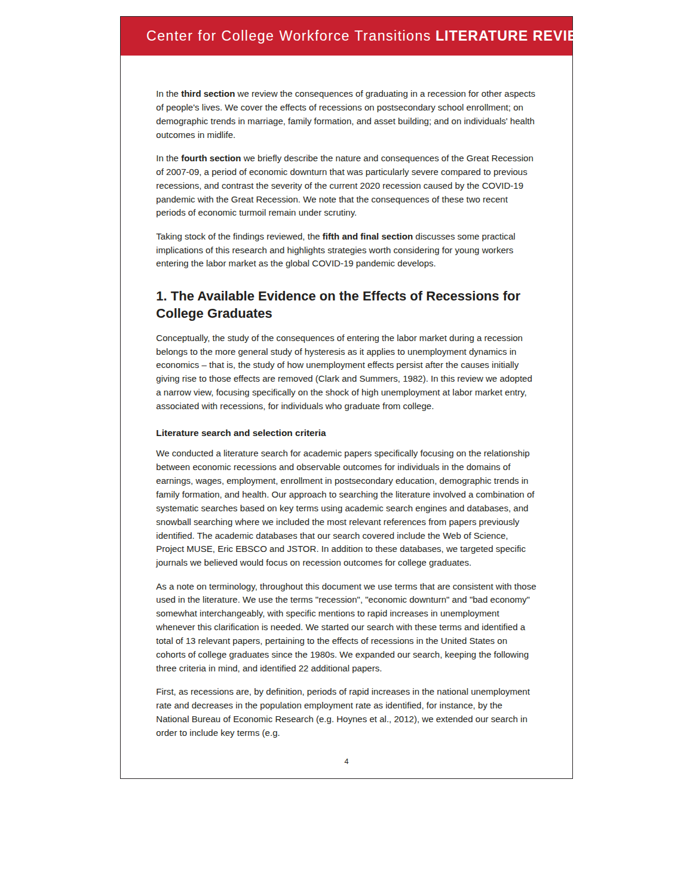Center for College Workforce Transitions LITERATURE REVIEW #4
In the third section we review the consequences of graduating in a recession for other aspects of people's lives. We cover the effects of recessions on postsecondary school enrollment; on demographic trends in marriage, family formation, and asset building; and on individuals' health outcomes in midlife.
In the fourth section we briefly describe the nature and consequences of the Great Recession of 2007-09, a period of economic downturn that was particularly severe compared to previous recessions, and contrast the severity of the current 2020 recession caused by the COVID-19 pandemic with the Great Recession. We note that the consequences of these two recent periods of economic turmoil remain under scrutiny.
Taking stock of the findings reviewed, the fifth and final section discusses some practical implications of this research and highlights strategies worth considering for young workers entering the labor market as the global COVID-19 pandemic develops.
1. The Available Evidence on the Effects of Recessions for College Graduates
Conceptually, the study of the consequences of entering the labor market during a recession belongs to the more general study of hysteresis as it applies to unemployment dynamics in economics – that is, the study of how unemployment effects persist after the causes initially giving rise to those effects are removed (Clark and Summers, 1982). In this review we adopted a narrow view, focusing specifically on the shock of high unemployment at labor market entry, associated with recessions, for individuals who graduate from college.
Literature search and selection criteria
We conducted a literature search for academic papers specifically focusing on the relationship between economic recessions and observable outcomes for individuals in the domains of earnings, wages, employment, enrollment in postsecondary education, demographic trends in family formation, and health. Our approach to searching the literature involved a combination of systematic searches based on key terms using academic search engines and databases, and snowball searching where we included the most relevant references from papers previously identified. The academic databases that our search covered include the Web of Science, Project MUSE, Eric EBSCO and JSTOR. In addition to these databases, we targeted specific journals we believed would focus on recession outcomes for college graduates.
As a note on terminology, throughout this document we use terms that are consistent with those used in the literature. We use the terms "recession", "economic downturn" and "bad economy" somewhat interchangeably, with specific mentions to rapid increases in unemployment whenever this clarification is needed. We started our search with these terms and identified a total of 13 relevant papers, pertaining to the effects of recessions in the United States on cohorts of college graduates since the 1980s. We expanded our search, keeping the following three criteria in mind, and identified 22 additional papers.
First, as recessions are, by definition, periods of rapid increases in the national unemployment rate and decreases in the population employment rate as identified, for instance, by the National Bureau of Economic Research (e.g. Hoynes et al., 2012), we extended our search in order to include key terms (e.g.
4